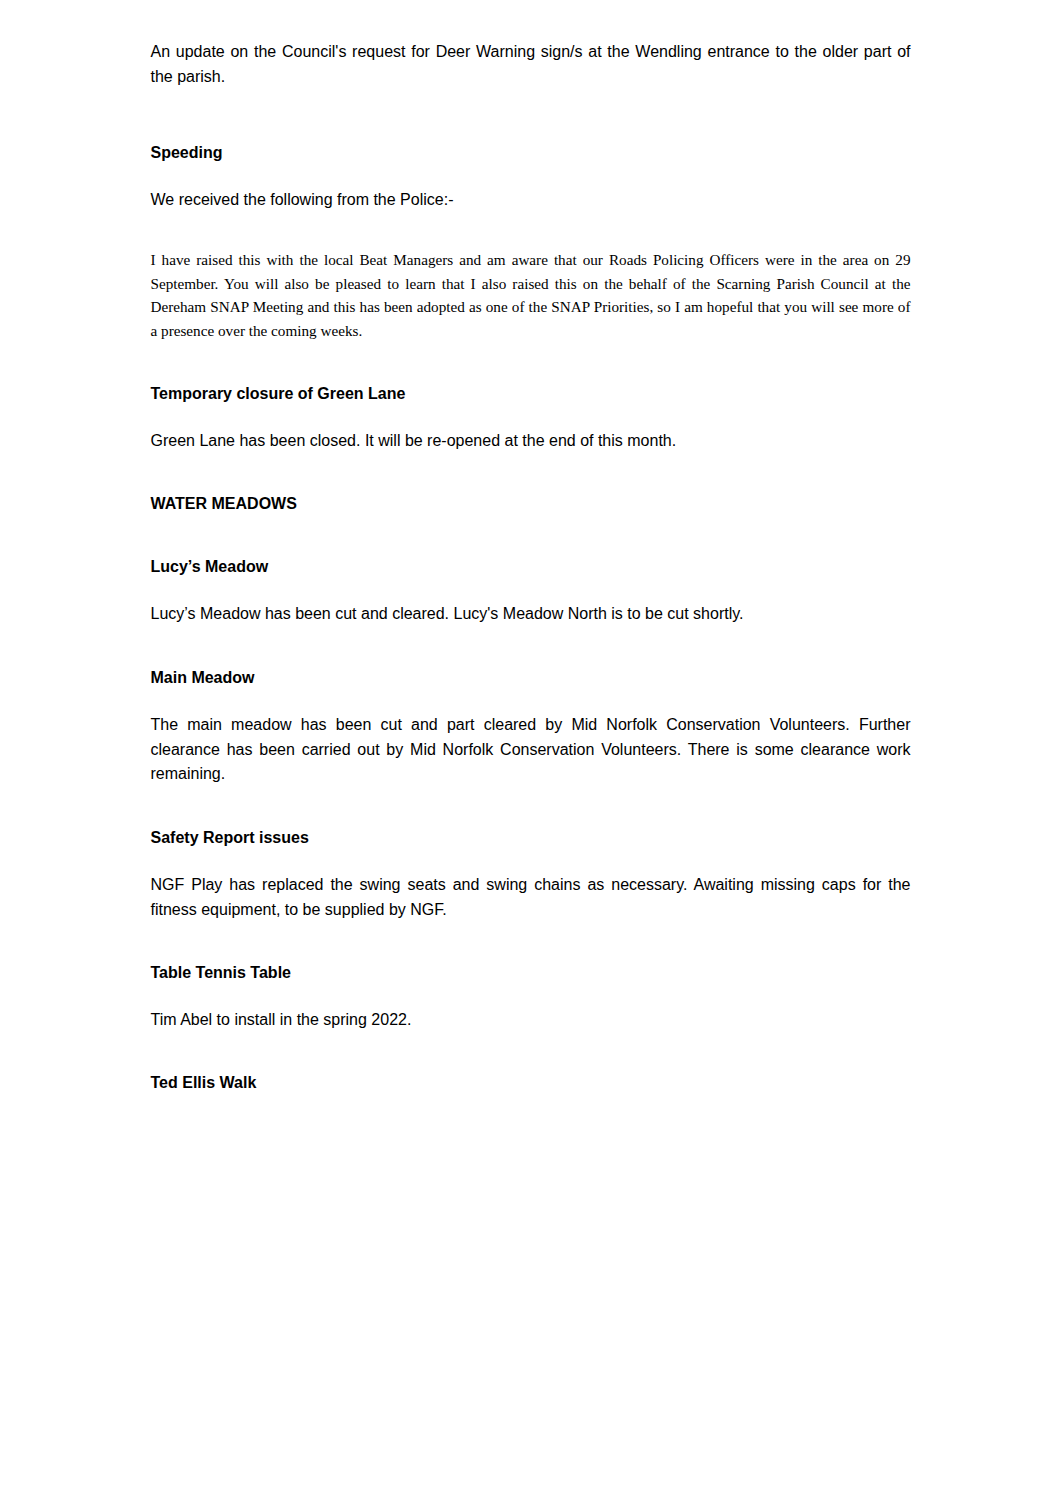An update on the Council's request for Deer Warning sign/s at the Wendling entrance to the older part of the parish.
Speeding
We received the following from the Police:-
I have raised this with the local Beat Managers and am aware that our Roads Policing Officers were in the area on 29 September. You will also be pleased to learn that I also raised this on the behalf of the Scarning Parish Council at the Dereham SNAP Meeting and this has been adopted as one of the SNAP Priorities, so I am hopeful that you will see more of a presence over the coming weeks.
Temporary closure of Green Lane
Green Lane has been closed. It will be re-opened at the end of this month.
WATER MEADOWS
Lucy’s Meadow
Lucy’s Meadow has been cut and cleared. Lucy's Meadow North is to be cut shortly.
Main Meadow
The main meadow has been cut and part cleared by Mid Norfolk Conservation Volunteers. Further clearance has been carried out by Mid Norfolk Conservation Volunteers. There is some clearance work remaining.
Safety Report issues
NGF Play has replaced the swing seats and swing chains as necessary. Awaiting missing caps for the fitness equipment, to be supplied by NGF.
Table Tennis Table
Tim Abel to install in the spring 2022.
Ted Ellis Walk